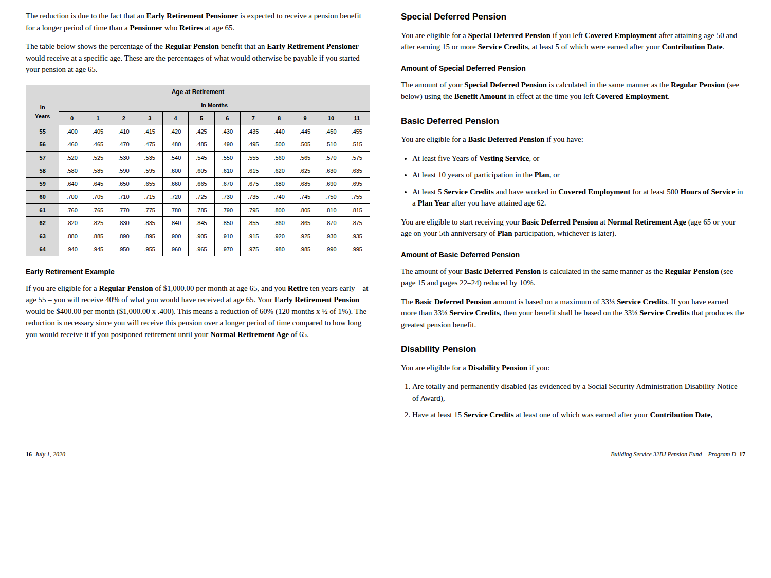The reduction is due to the fact that an Early Retirement Pensioner is expected to receive a pension benefit for a longer period of time than a Pensioner who Retires at age 65.
The table below shows the percentage of the Regular Pension benefit that an Early Retirement Pensioner would receive at a specific age. These are the percentages of what would otherwise be payable if you started your pension at age 65.
| Age at Retirement |
| --- |
| In Years | In Months |
| 0 | 1 | 2 | 3 | 4 | 5 | 6 | 7 | 8 | 9 | 10 | 11 |
| 55 | .400 | .405 | .410 | .415 | .420 | .425 | .430 | .435 | .440 | .445 | .450 | .455 |
| 56 | .460 | .465 | .470 | .475 | .480 | .485 | .490 | .495 | .500 | .505 | .510 | .515 |
| 57 | .520 | .525 | .530 | .535 | .540 | .545 | .550 | .555 | .560 | .565 | .570 | .575 |
| 58 | .580 | .585 | .590 | .595 | .600 | .605 | .610 | .615 | .620 | .625 | .630 | .635 |
| 59 | .640 | .645 | .650 | .655 | .660 | .665 | .670 | .675 | .680 | .685 | .690 | .695 |
| 60 | .700 | .705 | .710 | .715 | .720 | .725 | .730 | .735 | .740 | .745 | .750 | .755 |
| 61 | .760 | .765 | .770 | .775 | .780 | .785 | .790 | .795 | .800 | .805 | .810 | .815 |
| 62 | .820 | .825 | .830 | .835 | .840 | .845 | .850 | .855 | .860 | .865 | .870 | .875 |
| 63 | .880 | .885 | .890 | .895 | .900 | .905 | .910 | .915 | .920 | .925 | .930 | .935 |
| 64 | .940 | .945 | .950 | .955 | .960 | .965 | .970 | .975 | .980 | .985 | .990 | .995 |
Early Retirement Example
If you are eligible for a Regular Pension of $1,000.00 per month at age 65, and you Retire ten years early – at age 55 – you will receive 40% of what you would have received at age 65. Your Early Retirement Pension would be $400.00 per month ($1,000.00 x .400). This means a reduction of 60% (120 months x ½ of 1%). The reduction is necessary since you will receive this pension over a longer period of time compared to how long you would receive it if you postponed retirement until your Normal Retirement Age of 65.
16 July 1, 2020
Special Deferred Pension
You are eligible for a Special Deferred Pension if you left Covered Employment after attaining age 50 and after earning 15 or more Service Credits, at least 5 of which were earned after your Contribution Date.
Amount of Special Deferred Pension
The amount of your Special Deferred Pension is calculated in the same manner as the Regular Pension (see below) using the Benefit Amount in effect at the time you left Covered Employment.
Basic Deferred Pension
You are eligible for a Basic Deferred Pension if you have:
At least five Years of Vesting Service, or
At least 10 years of participation in the Plan, or
At least 5 Service Credits and have worked in Covered Employment for at least 500 Hours of Service in a Plan Year after you have attained age 62.
You are eligible to start receiving your Basic Deferred Pension at Normal Retirement Age (age 65 or your age on your 5th anniversary of Plan participation, whichever is later).
Amount of Basic Deferred Pension
The amount of your Basic Deferred Pension is calculated in the same manner as the Regular Pension (see page 15 and pages 22–24) reduced by 10%.
The Basic Deferred Pension amount is based on a maximum of 33⅓ Service Credits. If you have earned more than 33⅓ Service Credits, then your benefit shall be based on the 33⅓ Service Credits that produces the greatest pension benefit.
Disability Pension
You are eligible for a Disability Pension if you:
Are totally and permanently disabled (as evidenced by a Social Security Administration Disability Notice of Award),
Have at least 15 Service Credits at least one of which was earned after your Contribution Date,
Building Service 32BJ Pension Fund – Program D 17